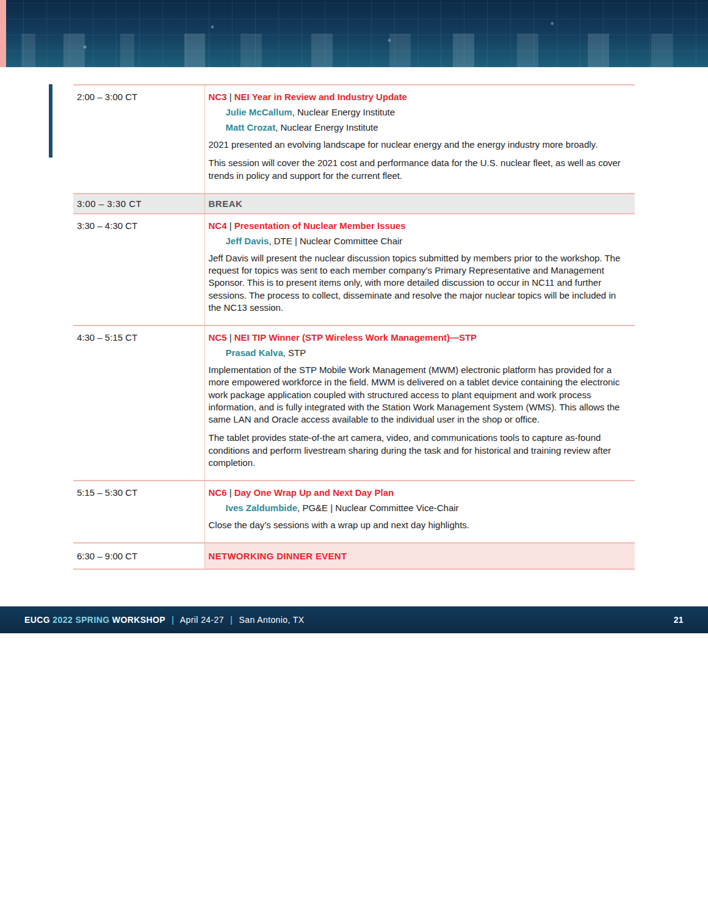| 2:00 – 3:00 CT | NC3 / NEI Year in Review and Industry Update Julie McCallum , Nuclear Energy Institute Matt Crozat , Nuclear Energy Institute 2021 presented an evolving landscape for nuclear energy and the energy industry more broadly. This session will cover the 2021 cost and performance data for the U.S. nuclear fleet, as well as cover trends in policy and support for the current fleet. |
| 3:00 – 3:30 CT | BREAK |
| 3:30 – 4:30 CT | NC4 / Presentation of Nuclear Member Issues Jeff Davis , DTE / Nuclear Committee Chair Jeff Davis will present the nuclear discussion topics submitted by members prior to the workshop. The request for topics was sent to each member company’s Primary Representative and Management Sponsor. This is to present items only, with more detailed discussion to occur in NC11 and further sessions. The process to collect, disseminate and resolve the major nuclear topics will be included in the NC13 session. |
| 4:30 – 5:15 CT | NC5 / NEI TIP Winner (STP Wireless Work Management)—STP Prasad Kalva , STP Implementation of the STP Mobile Work Management (MWM) electronic platform has provided for a more empowered workforce in the field. MWM is delivered on a tablet device containing the electronic work package application coupled with structured access to plant equipment and work process information, and is fully integrated with the Station Work Management System (WMS). This allows the same LAN and Oracle access available to the individual user in the shop or office. The tablet provides state-of-the art camera, video, and communications tools to capture as-found conditions and perform livestream sharing during the task and for historical and training review after completion. |
| 5:15 – 5:30 CT | NC6 / Day One Wrap Up and Next Day Plan Ives Zaldumbide , PG&E / Nuclear Committee Vice-Chair Close the day’s sessions with a wrap up and next day highlights. |
| 6:30 – 9:00 CT | NETWORKING DINNER EVENT |
EUCG 2022 SPRING WORKSHOP | April 24-27 | San Antonio, TX
21